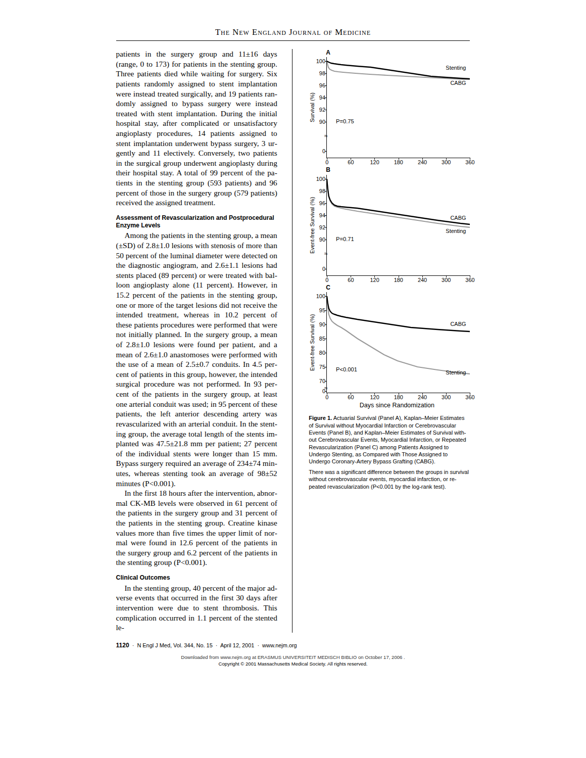The New England Journal of Medicine
patients in the surgery group and 11±16 days (range, 0 to 173) for patients in the stenting group. Three patients died while waiting for surgery. Six patients randomly assigned to stent implantation were instead treated surgically, and 19 patients randomly assigned to bypass surgery were instead treated with stent implantation. During the initial hospital stay, after complicated or unsatisfactory angioplasty procedures, 14 patients assigned to stent implantation underwent bypass surgery, 3 urgently and 11 electively. Conversely, two patients in the surgical group underwent angioplasty during their hospital stay. A total of 99 percent of the patients in the stenting group (593 patients) and 96 percent of those in the surgery group (579 patients) received the assigned treatment.
Assessment of Revascularization and Postprocedural
Enzyme Levels
Among the patients in the stenting group, a mean (±SD) of 2.8±1.0 lesions with stenosis of more than 50 percent of the luminal diameter were detected on the diagnostic angiogram, and 2.6±1.1 lesions had stents placed (89 percent) or were treated with balloon angioplasty alone (11 percent). However, in 15.2 percent of the patients in the stenting group, one or more of the target lesions did not receive the intended treatment, whereas in 10.2 percent of these patients procedures were performed that were not initially planned. In the surgery group, a mean of 2.8±1.0 lesions were found per patient, and a mean of 2.6±1.0 anastomoses were performed with the use of a mean of 2.5±0.7 conduits. In 4.5 percent of patients in this group, however, the intended surgical procedure was not performed. In 93 percent of the patients in the surgery group, at least one arterial conduit was used; in 95 percent of these patients, the left anterior descending artery was revascularized with an arterial conduit. In the stenting group, the average total length of the stents implanted was 47.5±21.8 mm per patient; 27 percent of the individual stents were longer than 15 mm. Bypass surgery required an average of 234±74 minutes, whereas stenting took an average of 98±52 minutes (P<0.001).
In the first 18 hours after the intervention, abnormal CK-MB levels were observed in 61 percent of the patients in the surgery group and 31 percent of the patients in the stenting group. Creatine kinase values more than five times the upper limit of normal were found in 12.6 percent of the patients in the surgery group and 6.2 percent of the patients in the stenting group (P<0.001).
Clinical Outcomes
In the stenting group, 40 percent of the major adverse events that occurred in the first 30 days after intervention were due to stent thrombosis. This complication occurred in 1.1 percent of the stented le-
A
Survival (%)
100 98 96 94 92 90 0
≈
Stenting
CABG
P=0.75
0 60 120 180 240 300 360
B
Event-free Survival (%)
100 98 96 94 92 90 0
≈
CABG
Stenting
P=0.71
0 60 120 180 240 300 360
C
Event-free Survival (%)
100 95 90 85 80 75 70 0
≈
CABG
Stenting
P<0.001
0 60 120 180 240 300 360
Days since Randomization
Figure 1. Actuarial Survival (Panel A), Kaplan–Meier Estimates of Survival without Myocardial Infarction or Cerebrovascular Events (Panel B), and Kaplan–Meier Estimates of Survival without Cerebrovascular Events, Myocardial Infarction, or Repeated Revascularization (Panel C) among Patients Assigned to Undergo Stenting, as Compared with Those Assigned to Undergo Coronary-Artery Bypass Grafting (CABG).
There was a significant difference between the groups in survival without cerebrovascular events, myocardial infarction, or repeated revascularization (P<0.001 by the log-rank test).
1120 · N Engl J Med, Vol. 344, No. 15 · April 12, 2001 · www.nejm.org
Downloaded from www.nejm.org at ERASMUS UNIVERSITEIT MEDISCH BIBLIO on October 17, 2006 .
Copyright © 2001 Massachusetts Medical Society. All rights reserved.